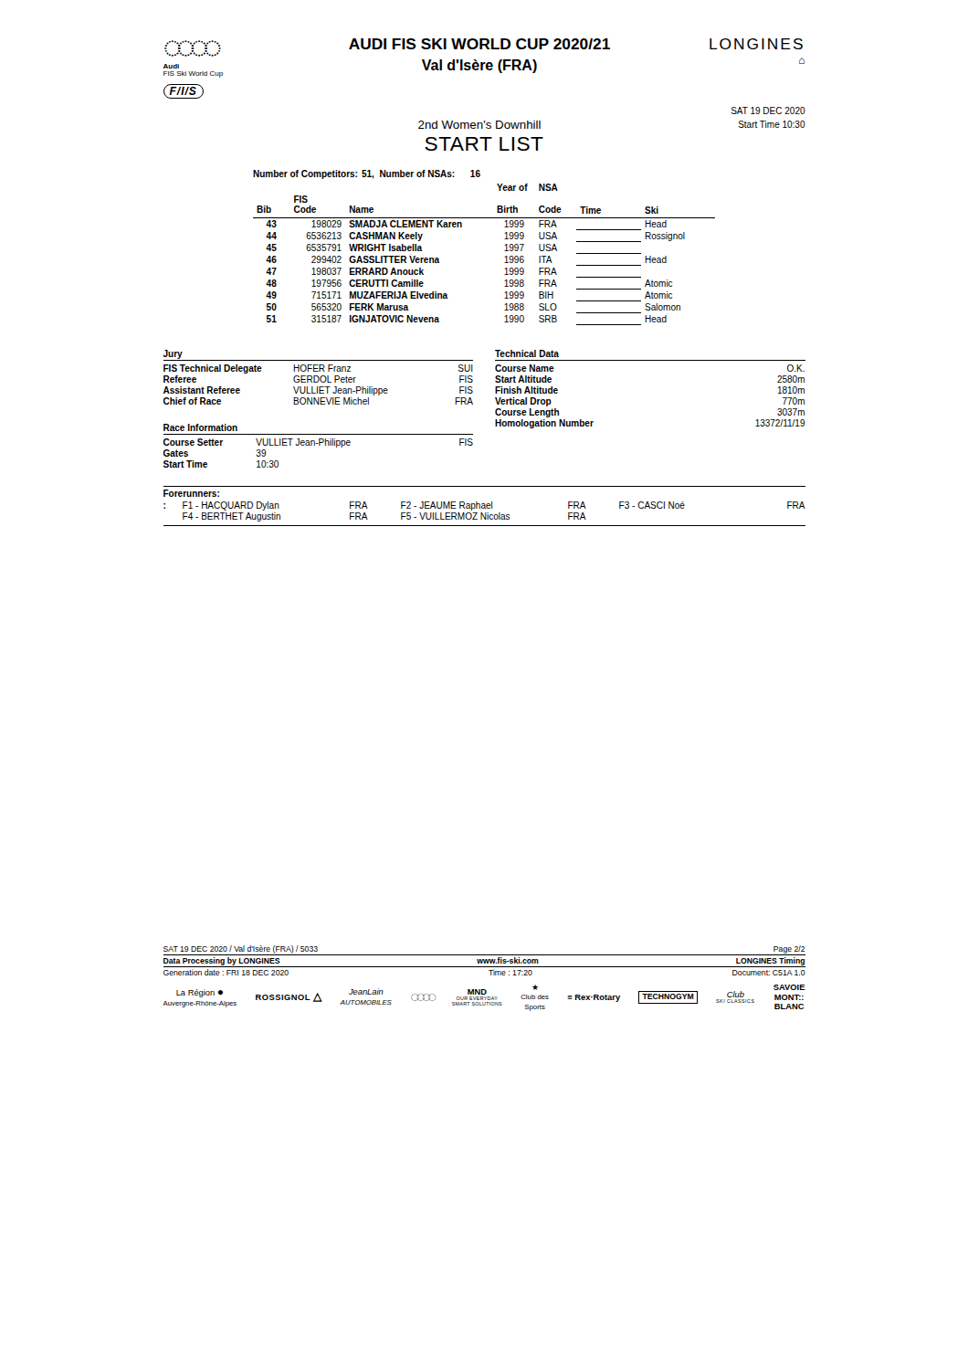◌◌◌◌
Audi
FIS Ski World Cup
F/I/S
AUDI FIS SKI WORLD CUP 2020/21
Val d'Isère (FRA)
LONGINES
⌂
2nd Women's Downhill
SAT 19 DEC 2020
Start Time 10:30
START LIST
Number of Competitors:51, Number of NSAs: 16
| | | | Year of | NSA | Time | Ski |
| --- | --- | --- | --- | --- | --- | --- |
| Bib | FIS Code | Name | Birth | Code |
| 43 | 198029 | SMADJA CLEMENT Karen | 1999 | FRA | | Head |
| 44 | 6536213 | CASHMAN Keely | 1999 | USA | | Rossignol |
| 45 | 6535791 | WRIGHT Isabella | 1997 | USA | | |
| 46 | 299402 | GASSLITTER Verena | 1996 | ITA | | Head |
| 47 | 198037 | ERRARD Anouck | 1999 | FRA | | |
| 48 | 197956 | CERUTTI Camille | 1998 | FRA | | Atomic |
| 49 | 715171 | MUZAFERIJA Elvedina | 1999 | BIH | | Atomic |
| 50 | 565320 | FERK Marusa | 1988 | SLO | | Salomon |
| 51 | 315187 | IGNJATOVIC Nevena | 1990 | SRB | | Head |
Jury
| FIS Technical Delegate | HOFER Franz | SUI |
| Referee | GERDOL Peter | FIS |
| Assistant Referee | VULLIET Jean-Philippe | FIS |
| Chief of Race | BONNEVIE Michel | FRA |
Race Information
| Course Setter | VULLIET Jean-Philippe | FIS |
| Gates | 39 | |
| Start Time | 10:30 | |
Technical Data
| Course Name | | O.K. |
| Start Altitude | | 2580m |
| Finish Altitude | | 1810m |
| Vertical Drop | | 770m |
| Course Length | | 3037m |
| Homologation Number | | 13372/11/19 |
Forerunners:
| : | F1 - HACQUARD Dylan | FRA | F2 - JEAUME Raphael | FRA | F3 - CASCI Noé | FRA |
| | F4 - BERTHET Augustin | FRA | F5 - VUILLERMOZ Nicolas | FRA | | |
SAT 19 DEC 2020 / Val d'Isère (FRA) / 5033
Page 2/2
Data Processing by LONGINES
www.fis-ski.com
LONGINES Timing
Generation date : FRI 18 DEC 2020
Time : 17:20
Document: C51A 1.0
La Région ●
Auvergne-Rhône-Alpes
ROSSIGNOL △
JeanLain
AUTOMOBILES
◌◌◌◌
MNDOUR EVERYDAY
SMART SOLUTIONS
★
Club des
Sports
≡ Rex·Rotary
TECHNOGYM
Club
SKI CLASSICS
SAVOIE
MONT::
BLANC